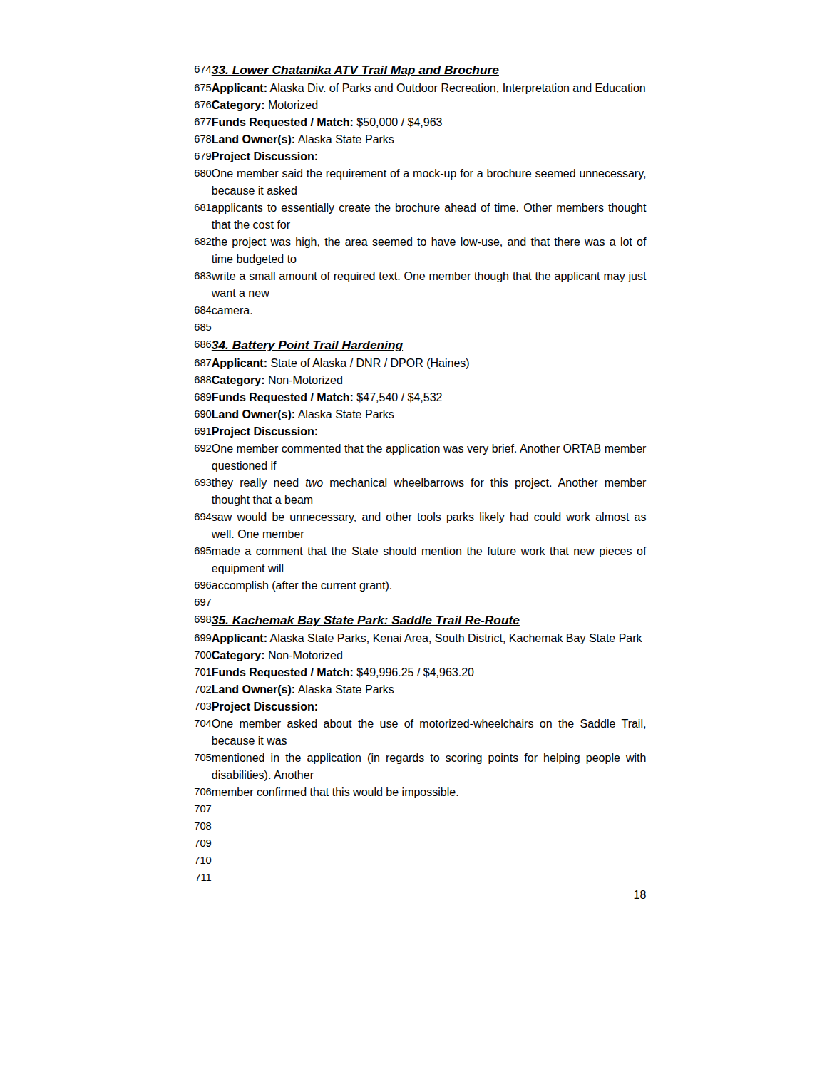| 674 | 33. Lower Chatanika ATV Trail Map and Brochure |
| 675 | Applicant: Alaska Div. of Parks and Outdoor Recreation, Interpretation and Education |
| 676 | Category: Motorized |
| 677 | Funds Requested / Match: $50,000 / $4,963 |
| 678 | Land Owner(s): Alaska State Parks |
| 679 | Project Discussion: |
| 680 | One member said the requirement of a mock-up for a brochure seemed unnecessary, because it asked |
| 681 | applicants to essentially create the brochure ahead of time. Other members thought that the cost for |
| 682 | the project was high, the area seemed to have low-use, and that there was a lot of time budgeted to |
| 683 | write a small amount of required text. One member though that the applicant may just want a new |
| 684 | camera. |
| 685 | |
| 686 | 34. Battery Point Trail Hardening |
| 687 | Applicant: State of Alaska / DNR / DPOR (Haines) |
| 688 | Category: Non-Motorized |
| 689 | Funds Requested / Match: $47,540 / $4,532 |
| 690 | Land Owner(s): Alaska State Parks |
| 691 | Project Discussion: |
| 692 | One member commented that the application was very brief. Another ORTAB member questioned if |
| 693 | they really need two mechanical wheelbarrows for this project. Another member thought that a beam |
| 694 | saw would be unnecessary, and other tools parks likely had could work almost as well. One member |
| 695 | made a comment that the State should mention the future work that new pieces of equipment will |
| 696 | accomplish (after the current grant). |
| 697 | |
| 698 | 35. Kachemak Bay State Park: Saddle Trail Re-Route |
| 699 | Applicant: Alaska State Parks, Kenai Area, South District, Kachemak Bay State Park |
| 700 | Category: Non-Motorized |
| 701 | Funds Requested / Match: $49,996.25 / $4,963.20 |
| 702 | Land Owner(s): Alaska State Parks |
| 703 | Project Discussion: |
| 704 | One member asked about the use of motorized-wheelchairs on the Saddle Trail, because it was |
| 705 | mentioned in the application (in regards to scoring points for helping people with disabilities). Another |
| 706 | member confirmed that this would be impossible. |
| 707 | |
| 708 | |
| 709 | |
| 710 | |
| 711 | |
18